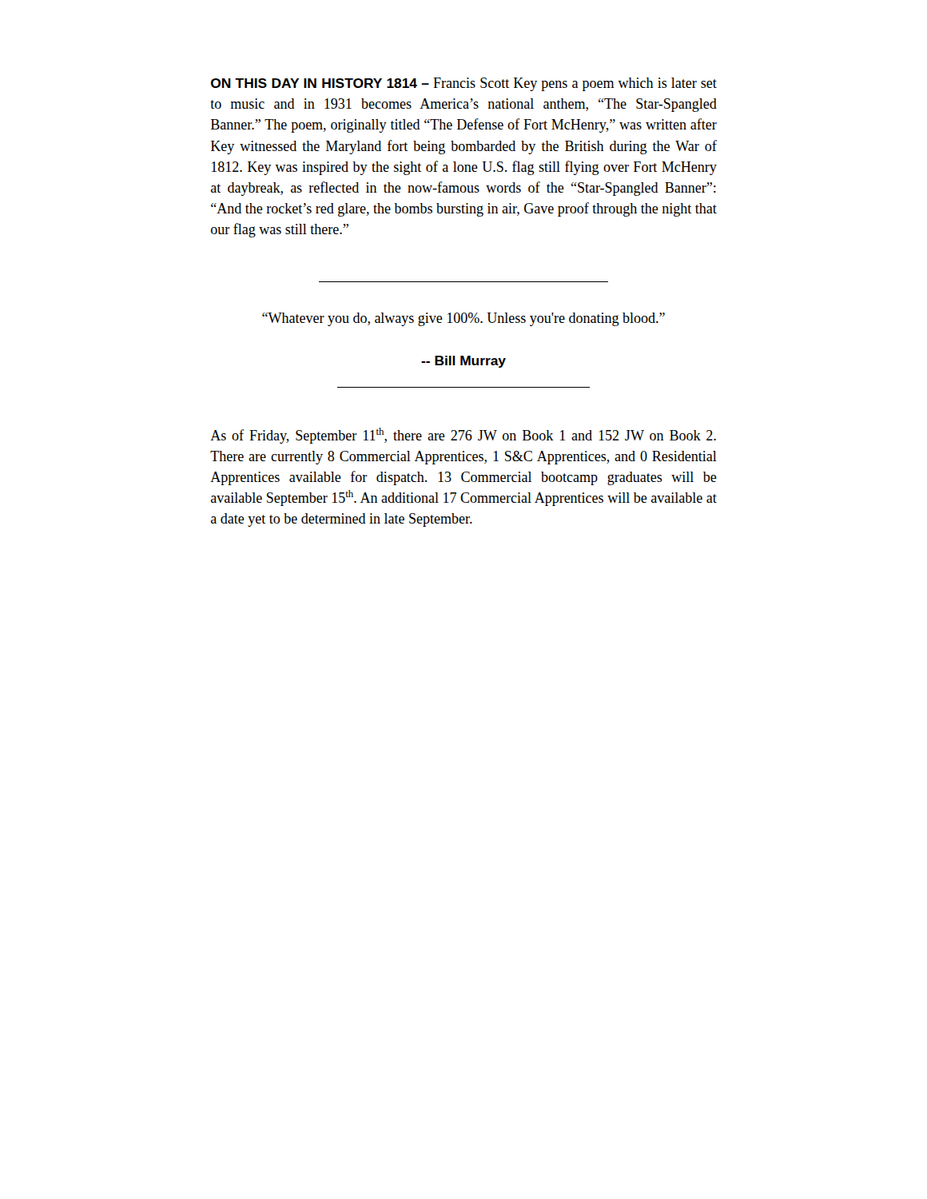ON THIS DAY IN HISTORY 1814 – Francis Scott Key pens a poem which is later set to music and in 1931 becomes America’s national anthem, “The Star-Spangled Banner.” The poem, originally titled “The Defense of Fort McHenry,” was written after Key witnessed the Maryland fort being bombarded by the British during the War of 1812. Key was inspired by the sight of a lone U.S. flag still flying over Fort McHenry at daybreak, as reflected in the now-famous words of the “Star-Spangled Banner”: “And the rocket’s red glare, the bombs bursting in air, Gave proof through the night that our flag was still there.”
“Whatever you do, always give 100%. Unless you're donating blood.”
-- Bill Murray
As of Friday, September 11th, there are 276 JW on Book 1 and 152 JW on Book 2. There are currently 8 Commercial Apprentices, 1 S&C Apprentices, and 0 Residential Apprentices available for dispatch. 13 Commercial bootcamp graduates will be available September 15th. An additional 17 Commercial Apprentices will be available at a date yet to be determined in late September.